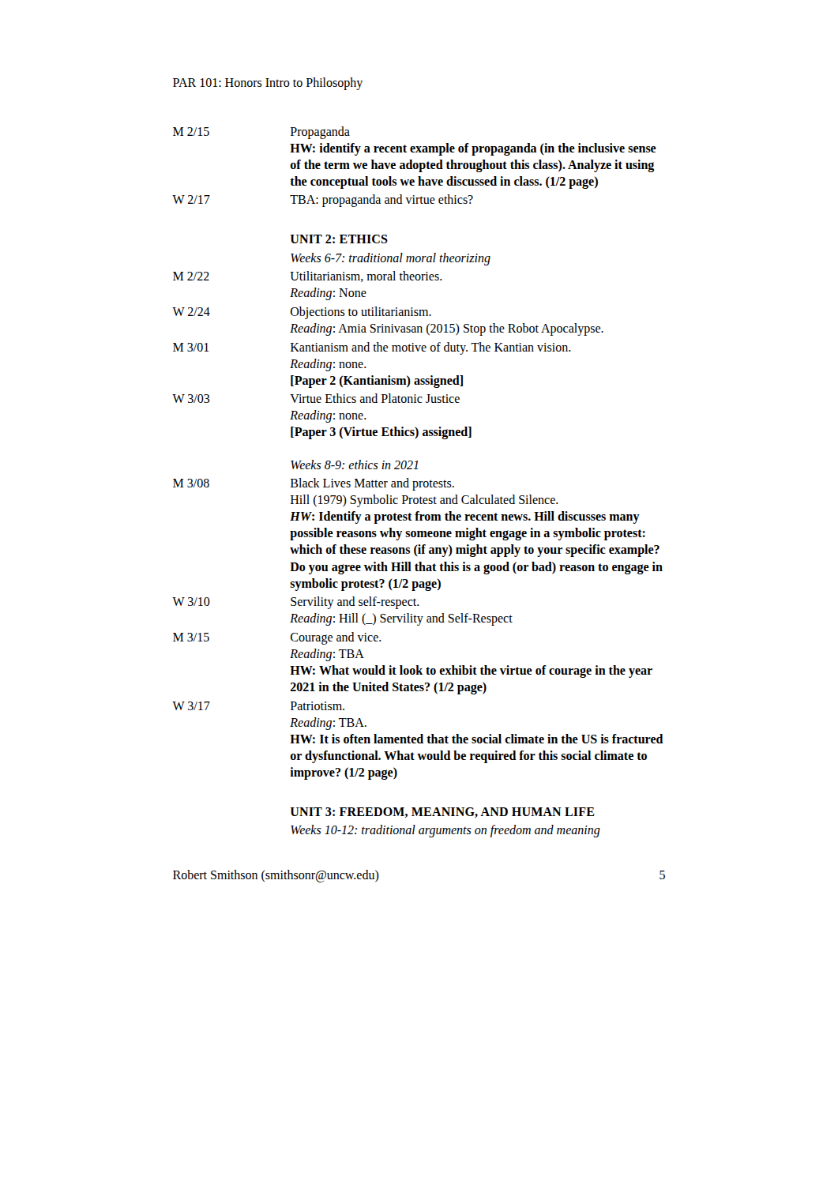PAR 101: Honors Intro to Philosophy
| M 2/15 | Propaganda HW: identify a recent example of propaganda (in the inclusive sense of the term we have adopted throughout this class). Analyze it using the conceptual tools we have discussed in class. (1/2 page) |
| W 2/17 | TBA: propaganda and virtue ethics? |
| | UNIT 2: ETHICS |
| | Weeks 6-7: traditional moral theorizing |
| M 2/22 | Utilitarianism, moral theories. Reading : None |
| W 2/24 | Objections to utilitarianism. Reading : Amia Srinivasan (2015) Stop the Robot Apocalypse. |
| M 3/01 | Kantianism and the motive of duty. The Kantian vision. Reading : none. [Paper 2 (Kantianism) assigned] |
| W 3/03 | Virtue Ethics and Platonic Justice Reading : none. [Paper 3 (Virtue Ethics) assigned] |
| | Weeks 8-9: ethics in 2021 |
| M 3/08 | Black Lives Matter and protests. Hill (1979) Symbolic Protest and Calculated Silence. HW : Identify a protest from the recent news. Hill discusses many possible reasons why someone might engage in a symbolic protest: which of these reasons (if any) might apply to your specific example? Do you agree with Hill that this is a good (or bad) reason to engage in symbolic protest? (1/2 page) |
| W 3/10 | Servility and self-respect. Reading : Hill (_) Servility and Self-Respect |
| M 3/15 | Courage and vice. Reading : TBA HW: What would it look to exhibit the virtue of courage in the year 2021 in the United States? (1/2 page) |
| W 3/17 | Patriotism. Reading : TBA. HW: It is often lamented that the social climate in the US is fractured or dysfunctional. What would be required for this social climate to improve? (1/2 page) |
| | UNIT 3: FREEDOM, MEANING, AND HUMAN LIFE |
| | Weeks 10-12: traditional arguments on freedom and meaning |
Robert Smithson (smithsonr@uncw.edu) 5